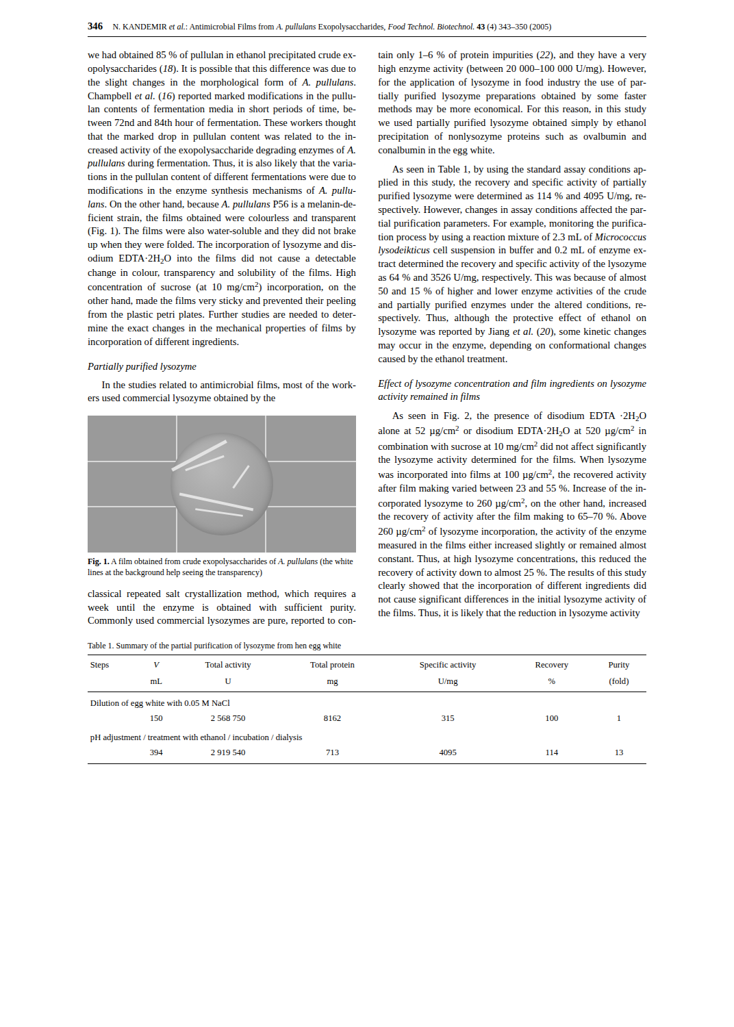346 N. KANDEMIR et al.: Antimicrobial Films from A. pullulans Exopolysaccharides, Food Technol. Biotechnol. 43 (4) 343–350 (2005)
we had obtained 85 % of pullulan in ethanol precipitated crude exopolysaccharides (18). It is possible that this difference was due to the slight changes in the morphological form of A. pullulans. Champbell et al. (16) reported marked modifications in the pullulan contents of fermentation media in short periods of time, between 72nd and 84th hour of fermentation. These workers thought that the marked drop in pullulan content was related to the increased activity of the exopolysaccharide degrading enzymes of A. pullulans during fermentation. Thus, it is also likely that the variations in the pullulan content of different fermentations were due to modifications in the enzyme synthesis mechanisms of A. pullulans. On the other hand, because A. pullulans P56 is a melanin-deficient strain, the films obtained were colourless and transparent (Fig. 1). The films were also water-soluble and they did not brake up when they were folded. The incorporation of lysozyme and disodium EDTA·2H2O into the films did not cause a detectable change in colour, transparency and solubility of the films. High concentration of sucrose (at 10 mg/cm2) incorporation, on the other hand, made the films very sticky and prevented their peeling from the plastic petri plates. Further studies are needed to determine the exact changes in the mechanical properties of films by incorporation of different ingredients.
Partially purified lysozyme
In the studies related to antimicrobial films, most of the workers used commercial lysozyme obtained by the
Fig. 1. A film obtained from crude exopolysaccharides of A. pullulans (the white lines at the background help seeing the transparency)
classical repeated salt crystallization method, which requires a week until the enzyme is obtained with sufficient purity. Commonly used commercial lysozymes are pure, reported to contain only 1–6 % of protein impurities (22), and they have a very high enzyme activity (between 20 000–100 000 U/mg). However, for the application of lysozyme in food industry the use of partially purified lysozyme preparations obtained by some faster methods may be more economical. For this reason, in this study we used partially purified lysozyme obtained simply by ethanol precipitation of nonlysozyme proteins such as ovalbumin and conalbumin in the egg white.
As seen in Table 1, by using the standard assay conditions applied in this study, the recovery and specific activity of partially purified lysozyme were determined as 114 % and 4095 U/mg, respectively. However, changes in assay conditions affected the partial purification parameters. For example, monitoring the purification process by using a reaction mixture of 2.3 mL of Micrococcus lysodeikticus cell suspension in buffer and 0.2 mL of enzyme extract determined the recovery and specific activity of the lysozyme as 64 % and 3526 U/mg, respectively. This was because of almost 50 and 15 % of higher and lower enzyme activities of the crude and partially purified enzymes under the altered conditions, respectively. Thus, although the protective effect of ethanol on lysozyme was reported by Jiang et al. (20), some kinetic changes may occur in the enzyme, depending on conformational changes caused by the ethanol treatment.
Effect of lysozyme concentration and film ingredients on lysozyme activity remained in films
As seen in Fig. 2, the presence of disodium EDTA ·2H2O alone at 52 µg/cm2 or disodium EDTA·2H2O at 520 µg/cm2 in combination with sucrose at 10 mg/cm2 did not affect significantly the lysozyme activity determined for the films. When lysozyme was incorporated into films at 100 µg/cm2, the recovered activity after film making varied between 23 and 55 %. Increase of the incorporated lysozyme to 260 µg/cm2, on the other hand, increased the recovery of activity after the film making to 65–70 %. Above 260 µg/cm2 of lysozyme incorporation, the activity of the enzyme measured in the films either increased slightly or remained almost constant. Thus, at high lysozyme concentrations, this reduced the recovery of activity down to almost 25 %. The results of this study clearly showed that the incorporation of different ingredients did not cause significant differences in the initial lysozyme activity of the films. Thus, it is likely that the reduction in lysozyme activity
Table 1. Summary of the partial purification of lysozyme from hen egg white
| Steps | V | Total activity | Total protein | Specific activity | Recovery | Purity |
| --- | --- | --- | --- | --- | --- | --- |
| | mL | U | mg | U/mg | % | (fold) |
| Dilution of egg white with 0.05 M NaCl |
| | 150 | 2 568 750 | 8162 | 315 | 100 | 1 |
| pH adjustment / treatment with ethanol / incubation / dialysis |
| | 394 | 2 919 540 | 713 | 4095 | 114 | 13 |